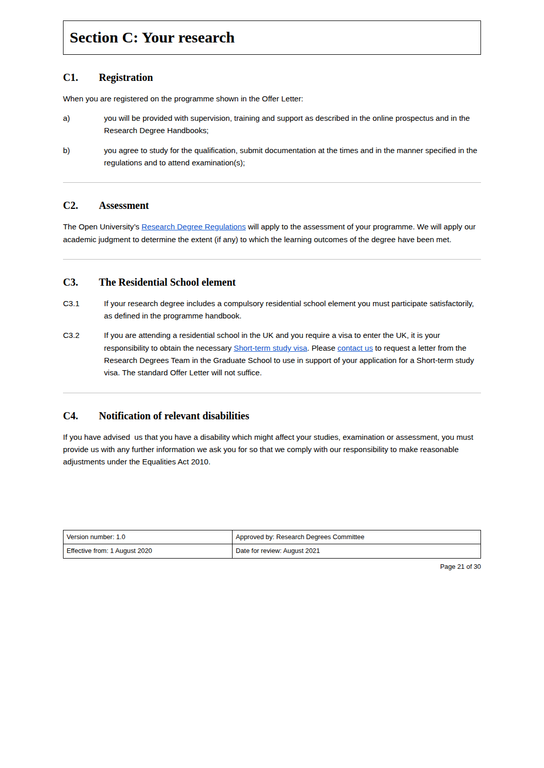Section C: Your research
C1. Registration
When you are registered on the programme shown in the Offer Letter:
a)
you will be provided with supervision, training and support as described in the online prospectus and in the Research Degree Handbooks;
b)
you agree to study for the qualification, submit documentation at the times and in the manner specified in the regulations and to attend examination(s);
C2. Assessment
The Open University’s Research Degree Regulations will apply to the assessment of your programme. We will apply our academic judgment to determine the extent (if any) to which the learning outcomes of the degree have been met.
C3. The Residential School element
C3.1
If your research degree includes a compulsory residential school element you must participate satisfactorily, as defined in the programme handbook.
C3.2
If you are attending a residential school in the UK and you require a visa to enter the UK, it is your responsibility to obtain the necessary Short-term study visa. Please contact us to request a letter from the Research Degrees Team in the Graduate School to use in support of your application for a Short-term study visa. The standard Offer Letter will not suffice.
C4. Notification of relevant disabilities
If you have advised us that you have a disability which might affect your studies, examination or assessment, you must provide us with any further information we ask you for so that we comply with our responsibility to make reasonable adjustments under the Equalities Act 2010.
| Version number: 1.0 | Approved by: Research Degrees Committee |
| Effective from: 1 August 2020 | Date for review: August 2021 |
Page 21 of 30